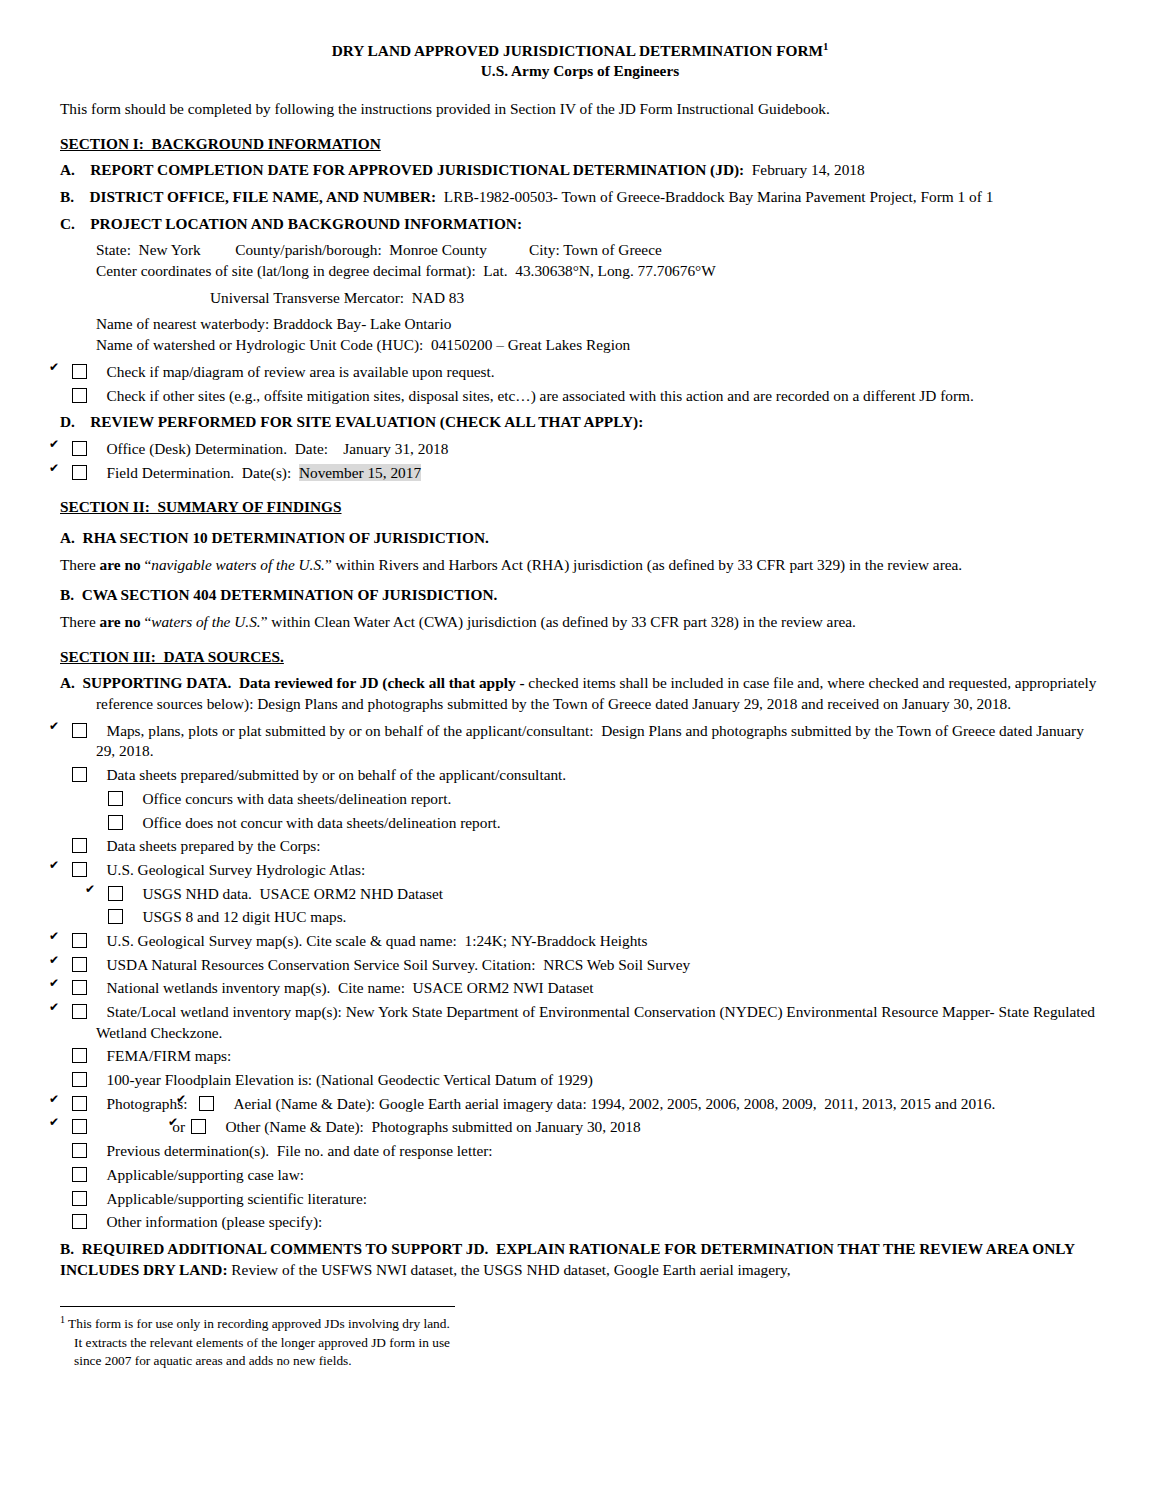DRY LAND APPROVED JURISDICTIONAL DETERMINATION FORM1
U.S. Army Corps of Engineers
This form should be completed by following the instructions provided in Section IV of the JD Form Instructional Guidebook.
SECTION I: BACKGROUND INFORMATION
A. REPORT COMPLETION DATE FOR APPROVED JURISDICTIONAL DETERMINATION (JD): February 14, 2018
B. DISTRICT OFFICE, FILE NAME, AND NUMBER: LRB-1982-00503- Town of Greece-Braddock Bay Marina Pavement Project, Form 1 of 1
C. PROJECT LOCATION AND BACKGROUND INFORMATION:
State: New York County/parish/borough: Monroe County City: Town of Greece
Center coordinates of site (lat/long in degree decimal format): Lat. 43.30638°N, Long. 77.70676°W
Universal Transverse Mercator: NAD 83
Name of nearest waterbody: Braddock Bay- Lake Ontario
Name of watershed or Hydrologic Unit Code (HUC): 04150200 – Great Lakes Region
Check if map/diagram of review area is available upon request.
Check if other sites (e.g., offsite mitigation sites, disposal sites, etc…) are associated with this action and are recorded on a different JD form.
D. REVIEW PERFORMED FOR SITE EVALUATION (CHECK ALL THAT APPLY):
Office (Desk) Determination. Date: January 31, 2018
Field Determination. Date(s): November 15, 2017
SECTION II: SUMMARY OF FINDINGS
A. RHA SECTION 10 DETERMINATION OF JURISDICTION.
There are no “navigable waters of the U.S.” within Rivers and Harbors Act (RHA) jurisdiction (as defined by 33 CFR part 329) in the review area.
B. CWA SECTION 404 DETERMINATION OF JURISDICTION.
There are no “waters of the U.S.” within Clean Water Act (CWA) jurisdiction (as defined by 33 CFR part 328) in the review area.
SECTION III: DATA SOURCES.
A. SUPPORTING DATA. Data reviewed for JD (check all that apply - checked items shall be included in case file and, where checked and requested, appropriately reference sources below): Design Plans and photographs submitted by the Town of Greece dated January 29, 2018 and received on January 30, 2018.
Maps, plans, plots or plat submitted by or on behalf of the applicant/consultant: Design Plans and photographs submitted by the Town of Greece dated January 29, 2018.
Data sheets prepared/submitted by or on behalf of the applicant/consultant.
Office concurs with data sheets/delineation report.
Office does not concur with data sheets/delineation report.
Data sheets prepared by the Corps:
U.S. Geological Survey Hydrologic Atlas:
USGS NHD data. USACE ORM2 NHD Dataset
USGS 8 and 12 digit HUC maps.
U.S. Geological Survey map(s). Cite scale & quad name: 1:24K; NY-Braddock Heights
USDA Natural Resources Conservation Service Soil Survey. Citation: NRCS Web Soil Survey
National wetlands inventory map(s). Cite name: USACE ORM2 NWI Dataset
State/Local wetland inventory map(s): New York State Department of Environmental Conservation (NYDEC) Environmental Resource Mapper- State Regulated Wetland Checkzone.
FEMA/FIRM maps:
100-year Floodplain Elevation is: (National Geodectic Vertical Datum of 1929)
Photographs: Aerial (Name & Date): Google Earth aerial imagery data: 1994, 2002, 2005, 2006, 2008, 2009, 2011, 2013, 2015 and 2016.
or Other (Name & Date): Photographs submitted on January 30, 2018
Previous determination(s). File no. and date of response letter:
Applicable/supporting case law:
Applicable/supporting scientific literature:
Other information (please specify):
B. REQUIRED ADDITIONAL COMMENTS TO SUPPORT JD. EXPLAIN RATIONALE FOR DETERMINATION THAT THE REVIEW AREA ONLY INCLUDES DRY LAND: Review of the USFWS NWI dataset, the USGS NHD dataset, Google Earth aerial imagery,
1 This form is for use only in recording approved JDs involving dry land. It extracts the relevant elements of the longer approved JD form in use since 2007 for aquatic areas and adds no new fields.